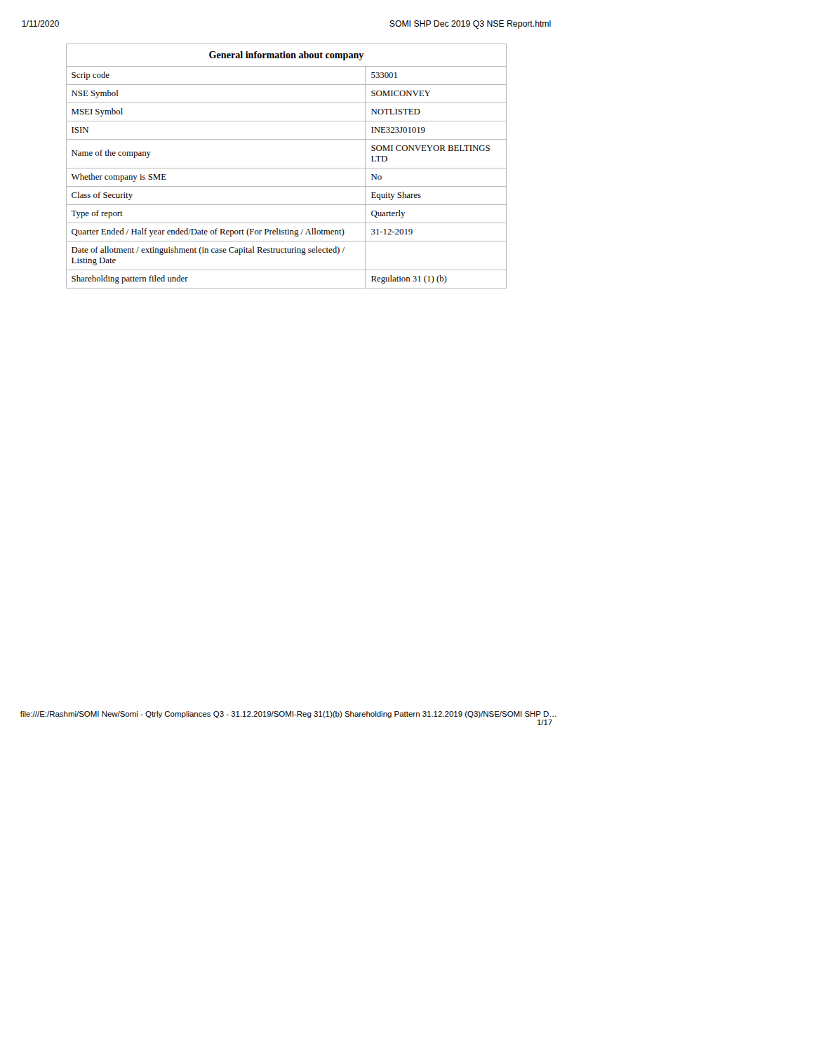1/11/2020
SOMI SHP Dec 2019 Q3 NSE Report.html
| General information about company |
| --- |
| Scrip code | 533001 |
| NSE Symbol | SOMICONVEY |
| MSEI Symbol | NOTLISTED |
| ISIN | INE323J01019 |
| Name of the company | SOMI CONVEYOR BELTINGS LTD |
| Whether company is SME | No |
| Class of Security | Equity Shares |
| Type of report | Quarterly |
| Quarter Ended / Half year ended/Date of Report (For Prelisting / Allotment) | 31-12-2019 |
| Date of allotment / extinguishment (in case Capital Restructuring selected) / Listing Date | |
| Shareholding pattern filed under | Regulation 31 (1) (b) |
file:///E:/Rashmi/SOMI New/Somi - Qtrly Compliances Q3 - 31.12.2019/SOMI-Reg 31(1)(b) Shareholding Pattern 31.12.2019 (Q3)/NSE/SOMI SHP D… 1/17